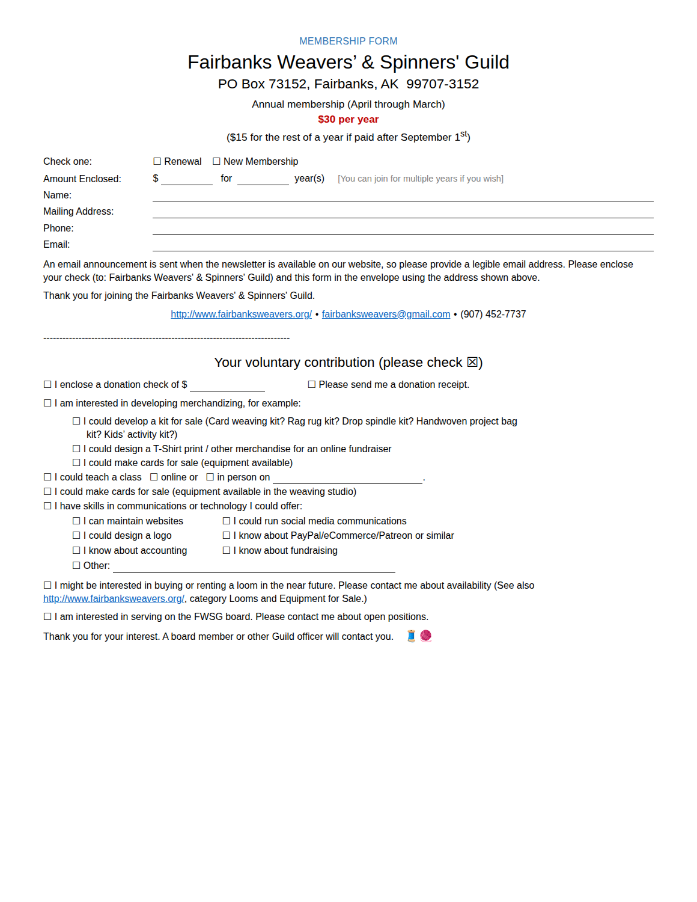MEMBERSHIP FORM
Fairbanks Weavers’ & Spinners' Guild
PO Box 73152, Fairbanks, AK 99707-3152
Annual membership (April through March)
$30 per year
($15 for the rest of a year if paid after September 1st)
| Check one: | ☐ Renewal ☐ New Membership |
| Amount Enclosed: | $ for year(s) [You can join for multiple years if you wish] |
| Name: | |
| Mailing Address: | |
| Phone: | |
| Email: | |
An email announcement is sent when the newsletter is available on our website, so please provide a legible email address. Please enclose your check (to: Fairbanks Weavers' & Spinners' Guild) and this form in the envelope using the address shown above.
Thank you for joining the Fairbanks Weavers' & Spinners' Guild.
http://www.fairbanksweavers.org/•fairbanksweavers@gmail.com•(907) 452-7737
-----------------------------------------------------------------------------
Your voluntary contribution (please check ☒)
☐ I enclose a donation check of $ ☐ Please send me a donation receipt.
☐ I am interested in developing merchandizing, for example:
☐ I could develop a kit for sale (Card weaving kit? Rag rug kit? Drop spindle kit? Handwoven project bag kit? Kids’ activity kit?)
☐ I could design a T-Shirt print / other merchandise for an online fundraiser
☐ I could make cards for sale (equipment available)
☐ I could teach a class ☐ online or ☐ in person on .
☐ I could make cards for sale (equipment available in the weaving studio)
☐ I have skills in communications or technology I could offer:
| ☐ I can maintain websites | ☐ I could run social media communications |
| ☐ I could design a logo | ☐ I know about PayPal/eCommerce/Patreon or similar |
| ☐ I know about accounting | ☐ I know about fundraising |
| ☐ Other: |
☐ I might be interested in buying or renting a loom in the near future. Please contact me about availability (See also http://www.fairbanksweavers.org/, category Looms and Equipment for Sale.)
☐ I am interested in serving on the FWSG board. Please contact me about open positions.
Thank you for your interest. A board member or other Guild officer will contact you. 🧵🧶